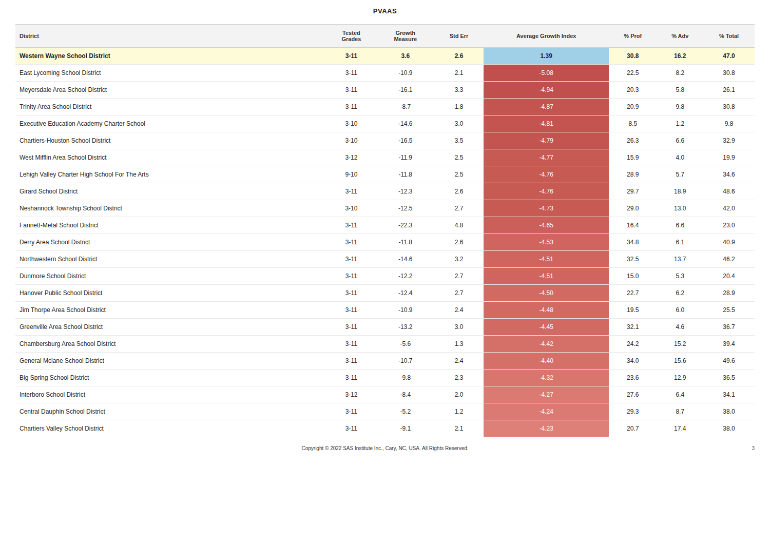PVAAS
| District | Tested Grades | Growth Measure | Std Err | Average Growth Index | % Prof | % Adv | % Total |
| --- | --- | --- | --- | --- | --- | --- | --- |
| Western Wayne School District | 3-11 | 3.6 | 2.6 | 1.39 | 30.8 | 16.2 | 47.0 |
| East Lycoming School District | 3-11 | -10.9 | 2.1 | -5.08 | 22.5 | 8.2 | 30.8 |
| Meyersdale Area School District | 3-11 | -16.1 | 3.3 | -4.94 | 20.3 | 5.8 | 26.1 |
| Trinity Area School District | 3-11 | -8.7 | 1.8 | -4.87 | 20.9 | 9.8 | 30.8 |
| Executive Education Academy Charter School | 3-10 | -14.6 | 3.0 | -4.81 | 8.5 | 1.2 | 9.8 |
| Chartiers-Houston School District | 3-10 | -16.5 | 3.5 | -4.79 | 26.3 | 6.6 | 32.9 |
| West Mifflin Area School District | 3-12 | -11.9 | 2.5 | -4.77 | 15.9 | 4.0 | 19.9 |
| Lehigh Valley Charter High School For The Arts | 9-10 | -11.8 | 2.5 | -4.76 | 28.9 | 5.7 | 34.6 |
| Girard School District | 3-11 | -12.3 | 2.6 | -4.76 | 29.7 | 18.9 | 48.6 |
| Neshannock Township School District | 3-10 | -12.5 | 2.7 | -4.73 | 29.0 | 13.0 | 42.0 |
| Fannett-Metal School District | 3-11 | -22.3 | 4.8 | -4.65 | 16.4 | 6.6 | 23.0 |
| Derry Area School District | 3-11 | -11.8 | 2.6 | -4.53 | 34.8 | 6.1 | 40.9 |
| Northwestern School District | 3-11 | -14.6 | 3.2 | -4.51 | 32.5 | 13.7 | 46.2 |
| Dunmore School District | 3-11 | -12.2 | 2.7 | -4.51 | 15.0 | 5.3 | 20.4 |
| Hanover Public School District | 3-11 | -12.4 | 2.7 | -4.50 | 22.7 | 6.2 | 28.9 |
| Jim Thorpe Area School District | 3-11 | -10.9 | 2.4 | -4.48 | 19.5 | 6.0 | 25.5 |
| Greenville Area School District | 3-11 | -13.2 | 3.0 | -4.45 | 32.1 | 4.6 | 36.7 |
| Chambersburg Area School District | 3-11 | -5.6 | 1.3 | -4.42 | 24.2 | 15.2 | 39.4 |
| General Mclane School District | 3-11 | -10.7 | 2.4 | -4.40 | 34.0 | 15.6 | 49.6 |
| Big Spring School District | 3-11 | -9.8 | 2.3 | -4.32 | 23.6 | 12.9 | 36.5 |
| Interboro School District | 3-12 | -8.4 | 2.0 | -4.27 | 27.6 | 6.4 | 34.1 |
| Central Dauphin School District | 3-11 | -5.2 | 1.2 | -4.24 | 29.3 | 8.7 | 38.0 |
| Chartiers Valley School District | 3-11 | -9.1 | 2.1 | -4.23 | 20.7 | 17.4 | 38.0 |
Copyright © 2022 SAS Institute Inc., Cary, NC, USA. All Rights Reserved. 3